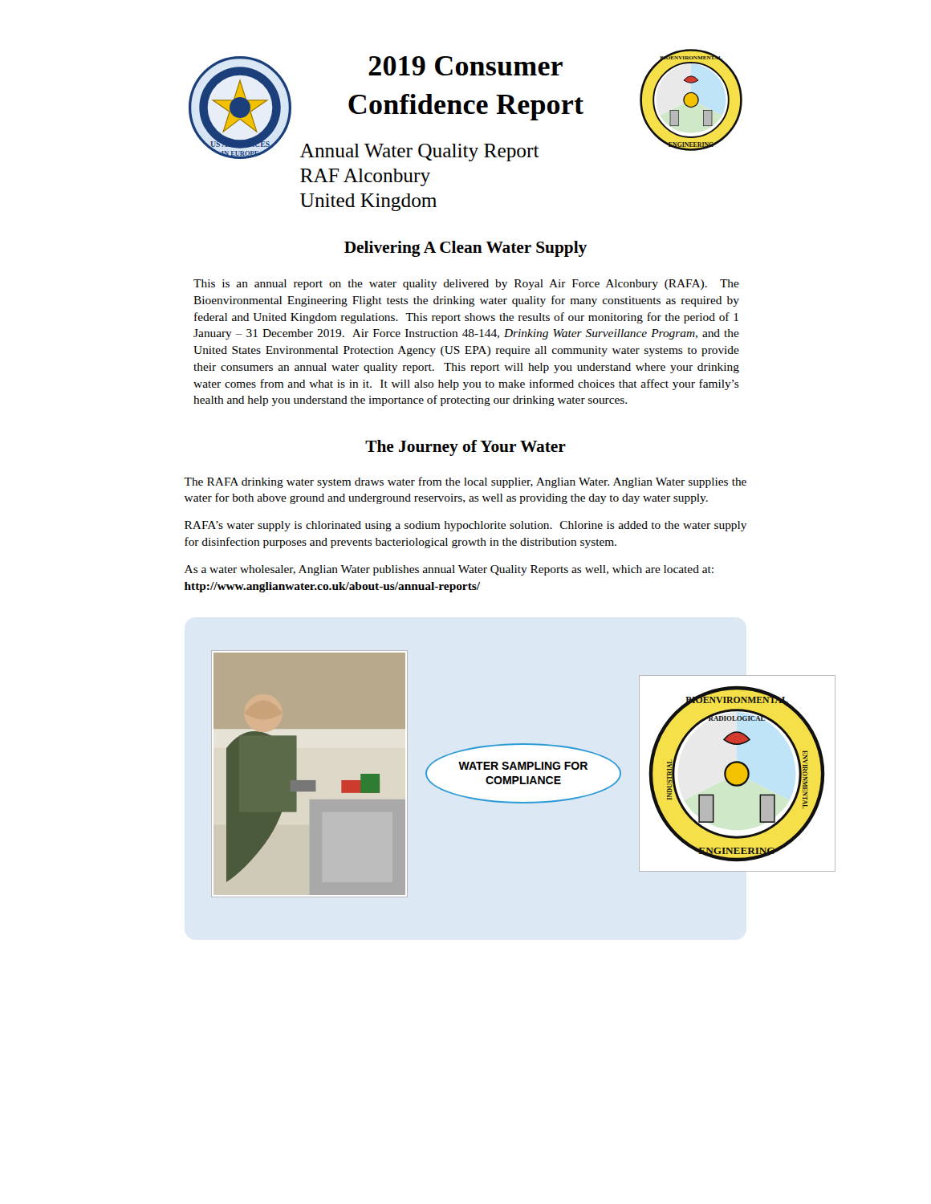2019 Consumer Confidence Report
Annual Water Quality Report RAF Alconbury United Kingdom
Delivering A Clean Water Supply
This is an annual report on the water quality delivered by Royal Air Force Alconbury (RAFA). The Bioenvironmental Engineering Flight tests the drinking water quality for many constituents as required by federal and United Kingdom regulations. This report shows the results of our monitoring for the period of 1 January – 31 December 2019. Air Force Instruction 48-144, Drinking Water Surveillance Program, and the United States Environmental Protection Agency (US EPA) require all community water systems to provide their consumers an annual water quality report. This report will help you understand where your drinking water comes from and what is in it. It will also help you to make informed choices that affect your family’s health and help you understand the importance of protecting our drinking water sources.
The Journey of Your Water
The RAFA drinking water system draws water from the local supplier, Anglian Water. Anglian Water supplies the water for both above ground and underground reservoirs, as well as providing the day to day water supply.
RAFA’s water supply is chlorinated using a sodium hypochlorite solution. Chlorine is added to the water supply for disinfection purposes and prevents bacteriological growth in the distribution system.
As a water wholesaler, Anglian Water publishes annual Water Quality Reports as well, which are located at:
http://www.anglianwater.co.uk/about-us/annual-reports/
WATER SAMPLING FOR
COMPLIANCE